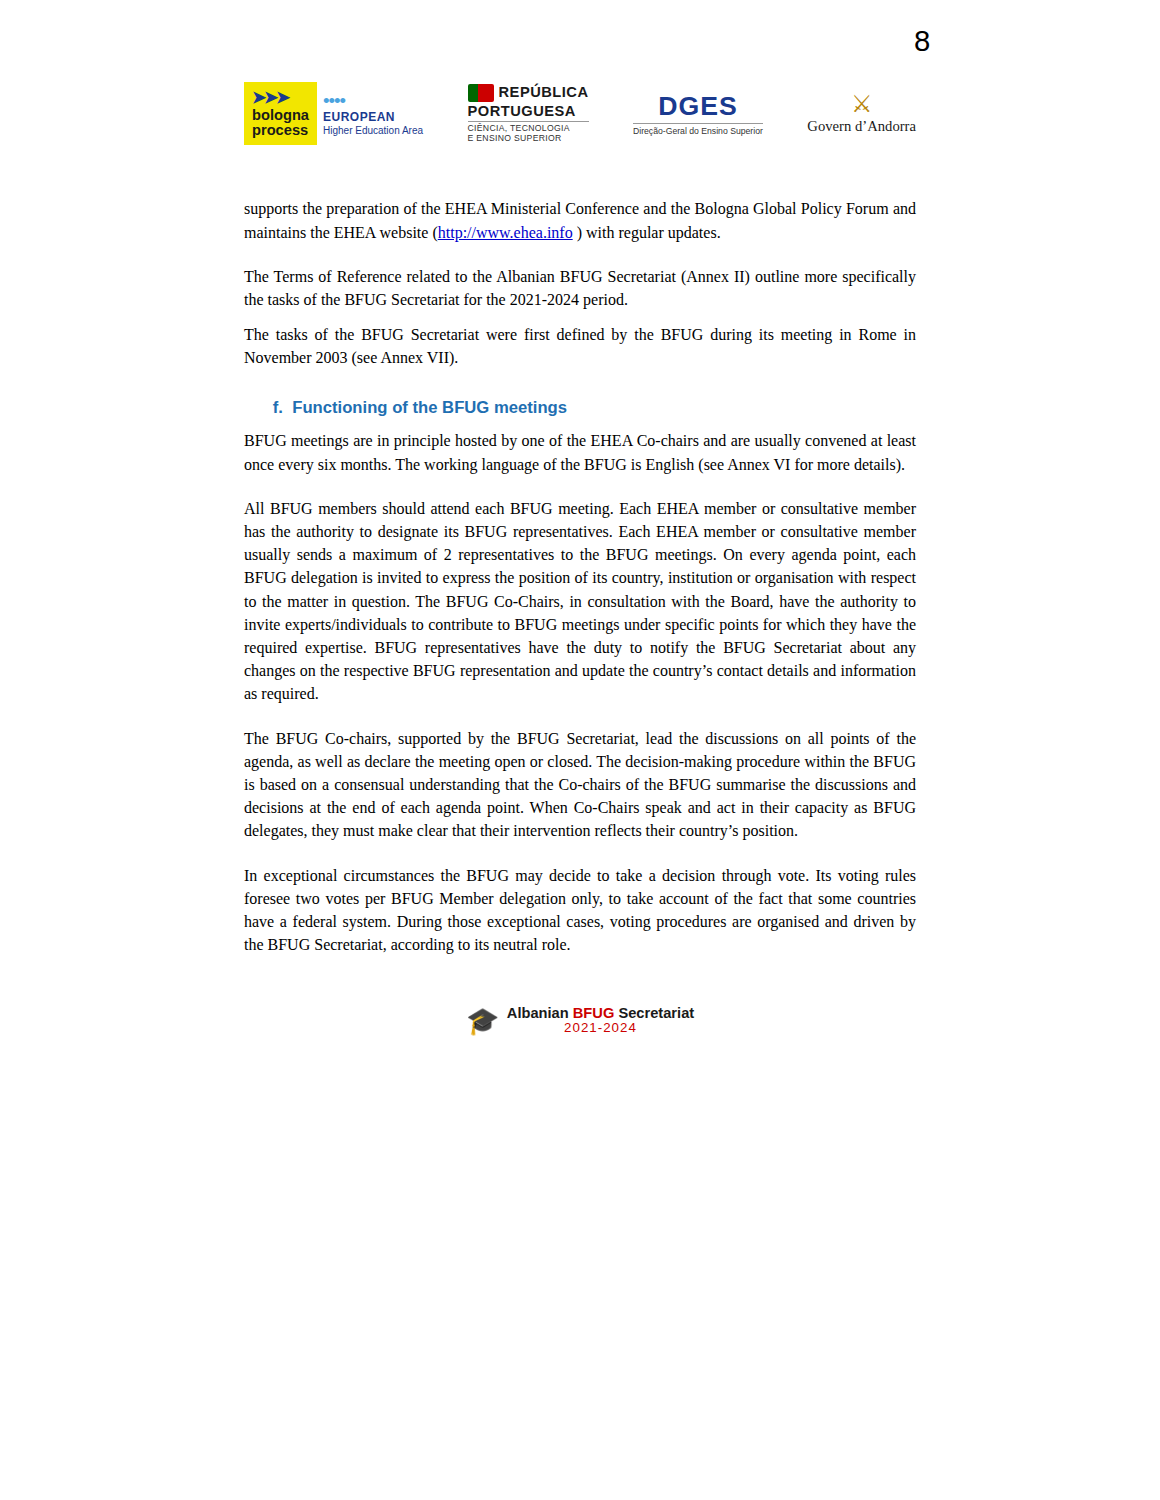8
➤➤➤ bologna
process
•••• EUROPEAN
Higher Education Area
REPÚBLICA
PORTUGUESA
CIÊNCIA, TECNOLOGIA
E ENSINO SUPERIOR
DGES
Direção-Geral do Ensino Superior
⚔
Govern d’Andorra
supports the preparation of the EHEA Ministerial Conference and the Bologna Global Policy Forum and maintains the EHEA website (http://www.ehea.info ) with regular updates.
The Terms of Reference related to the Albanian BFUG Secretariat (Annex II) outline more specifically the tasks of the BFUG Secretariat for the 2021-2024 period.
The tasks of the BFUG Secretariat were first defined by the BFUG during its meeting in Rome in November 2003 (see Annex VII).
f. Functioning of the BFUG meetings
BFUG meetings are in principle hosted by one of the EHEA Co-chairs and are usually convened at least once every six months. The working language of the BFUG is English (see Annex VI for more details).
All BFUG members should attend each BFUG meeting. Each EHEA member or consultative member has the authority to designate its BFUG representatives. Each EHEA member or consultative member usually sends a maximum of 2 representatives to the BFUG meetings. On every agenda point, each BFUG delegation is invited to express the position of its country, institution or organisation with respect to the matter in question. The BFUG Co-Chairs, in consultation with the Board, have the authority to invite experts/individuals to contribute to BFUG meetings under specific points for which they have the required expertise. BFUG representatives have the duty to notify the BFUG Secretariat about any changes on the respective BFUG representation and update the country’s contact details and information as required.
The BFUG Co-chairs, supported by the BFUG Secretariat, lead the discussions on all points of the agenda, as well as declare the meeting open or closed. The decision-making procedure within the BFUG is based on a consensual understanding that the Co-chairs of the BFUG summarise the discussions and decisions at the end of each agenda point. When Co-Chairs speak and act in their capacity as BFUG delegates, they must make clear that their intervention reflects their country’s position.
In exceptional circumstances the BFUG may decide to take a decision through vote. Its voting rules foresee two votes per BFUG Member delegation only, to take account of the fact that some countries have a federal system. During those exceptional cases, voting procedures are organised and driven by the BFUG Secretariat, according to its neutral role.
🎓
Albanian BFUG Secretariat
2021-2024